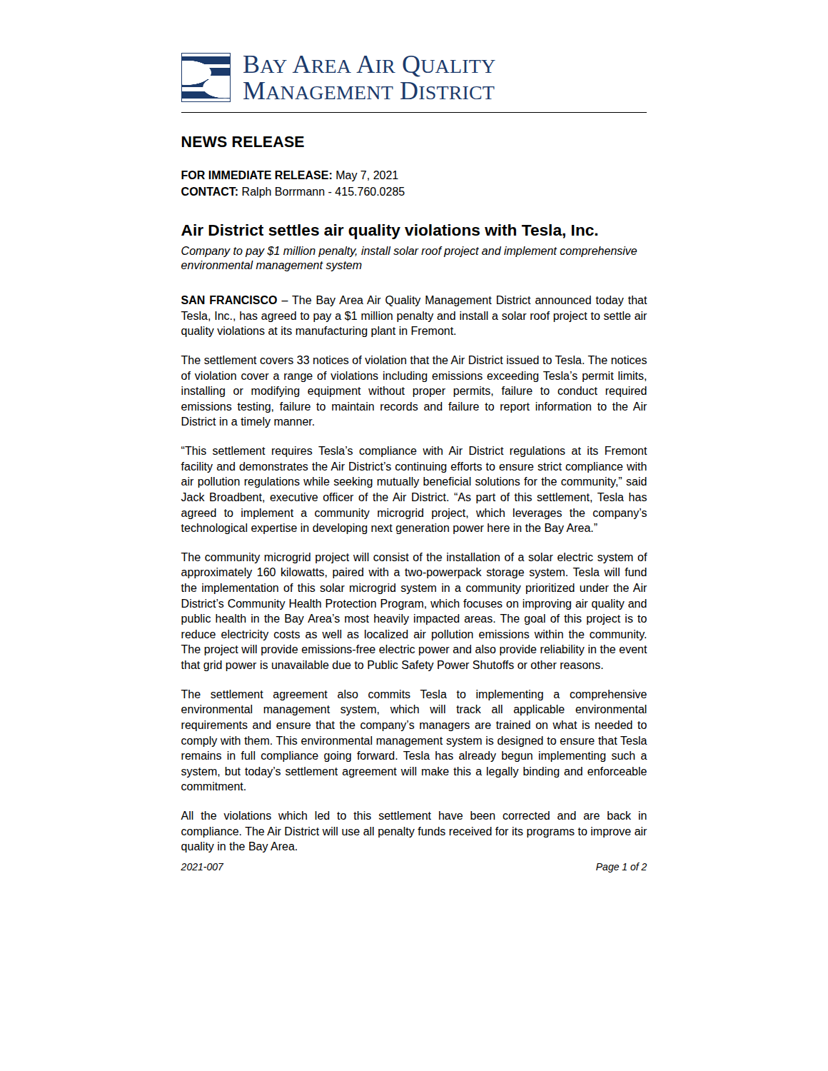BAY AREA AIR QUALITY MANAGEMENT DISTRICT
NEWS RELEASE
FOR IMMEDIATE RELEASE: May 7, 2021
CONTACT: Ralph Borrmann - 415.760.0285
Air District settles air quality violations with Tesla, Inc.
Company to pay $1 million penalty, install solar roof project and implement comprehensive environmental management system
SAN FRANCISCO – The Bay Area Air Quality Management District announced today that Tesla, Inc., has agreed to pay a $1 million penalty and install a solar roof project to settle air quality violations at its manufacturing plant in Fremont.
The settlement covers 33 notices of violation that the Air District issued to Tesla. The notices of violation cover a range of violations including emissions exceeding Tesla’s permit limits, installing or modifying equipment without proper permits, failure to conduct required emissions testing, failure to maintain records and failure to report information to the Air District in a timely manner.
“This settlement requires Tesla’s compliance with Air District regulations at its Fremont facility and demonstrates the Air District’s continuing efforts to ensure strict compliance with air pollution regulations while seeking mutually beneficial solutions for the community,” said Jack Broadbent, executive officer of the Air District. “As part of this settlement, Tesla has agreed to implement a community microgrid project, which leverages the company’s technological expertise in developing next generation power here in the Bay Area.”
The community microgrid project will consist of the installation of a solar electric system of approximately 160 kilowatts, paired with a two-powerpack storage system. Tesla will fund the implementation of this solar microgrid system in a community prioritized under the Air District’s Community Health Protection Program, which focuses on improving air quality and public health in the Bay Area’s most heavily impacted areas. The goal of this project is to reduce electricity costs as well as localized air pollution emissions within the community. The project will provide emissions-free electric power and also provide reliability in the event that grid power is unavailable due to Public Safety Power Shutoffs or other reasons.
The settlement agreement also commits Tesla to implementing a comprehensive environmental management system, which will track all applicable environmental requirements and ensure that the company’s managers are trained on what is needed to comply with them. This environmental management system is designed to ensure that Tesla remains in full compliance going forward. Tesla has already begun implementing such a system, but today’s settlement agreement will make this a legally binding and enforceable commitment.
All the violations which led to this settlement have been corrected and are back in compliance. The Air District will use all penalty funds received for its programs to improve air quality in the Bay Area.
2021-007 Page 1 of 2